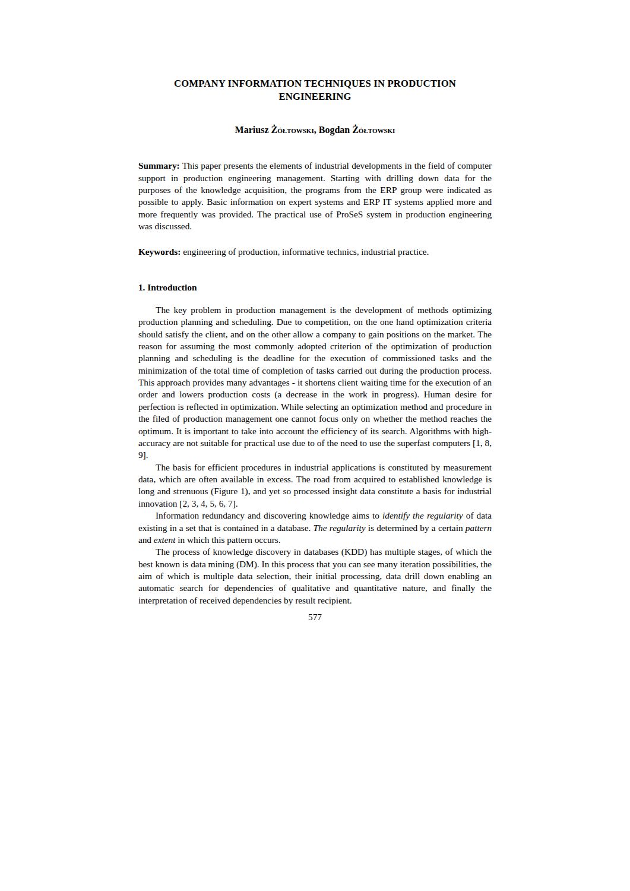Company Information Techniques in Production
Engineering
Mariusz Żółtowski, Bogdan Żółtowski
Summary: This paper presents the elements of industrial developments in the field of computer support in production engineering management. Starting with drilling down data for the purposes of the knowledge acquisition, the programs from the ERP group were indicated as possible to apply. Basic information on expert systems and ERP IT systems applied more and more frequently was provided. The practical use of ProSeS system in production engineering was discussed.
Keywords: engineering of production, informative technics, industrial practice.
1. Introduction
The key problem in production management is the development of methods optimizing production planning and scheduling. Due to competition, on the one hand optimization criteria should satisfy the client, and on the other allow a company to gain positions on the market. The reason for assuming the most commonly adopted criterion of the optimization of production planning and scheduling is the deadline for the execution of commissioned tasks and the minimization of the total time of completion of tasks carried out during the production process. This approach provides many advantages - it shortens client waiting time for the execution of an order and lowers production costs (a decrease in the work in progress). Human desire for perfection is reflected in optimization. While selecting an optimization method and procedure in the filed of production management one cannot focus only on whether the method reaches the optimum. It is important to take into account the efficiency of its search. Algorithms with high-accuracy are not suitable for practical use due to of the need to use the superfast computers [1, 8, 9].
The basis for efficient procedures in industrial applications is constituted by measurement data, which are often available in excess. The road from acquired to established knowledge is long and strenuous (Figure 1), and yet so processed insight data constitute a basis for industrial innovation [2, 3, 4, 5, 6, 7].
Information redundancy and discovering knowledge aims to identify the regularity of data existing in a set that is contained in a database. The regularity is determined by a certain pattern and extent in which this pattern occurs.
The process of knowledge discovery in databases (KDD) has multiple stages, of which the best known is data mining (DM). In this process that you can see many iteration possibilities, the aim of which is multiple data selection, their initial processing, data drill down enabling an automatic search for dependencies of qualitative and quantitative nature, and finally the interpretation of received dependencies by result recipient.
577